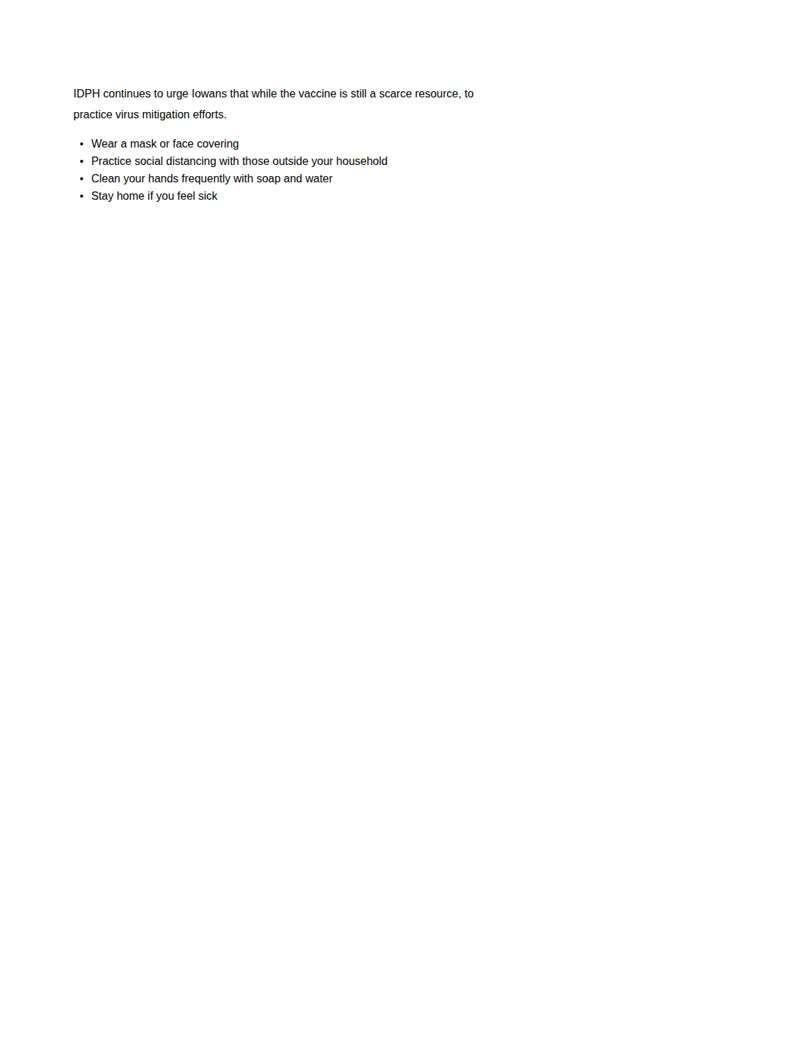IDPH continues to urge Iowans that while the vaccine is still a scarce resource, to practice virus mitigation efforts.
Wear a mask or face covering
Practice social distancing with those outside your household
Clean your hands frequently with soap and water
Stay home if you feel sick